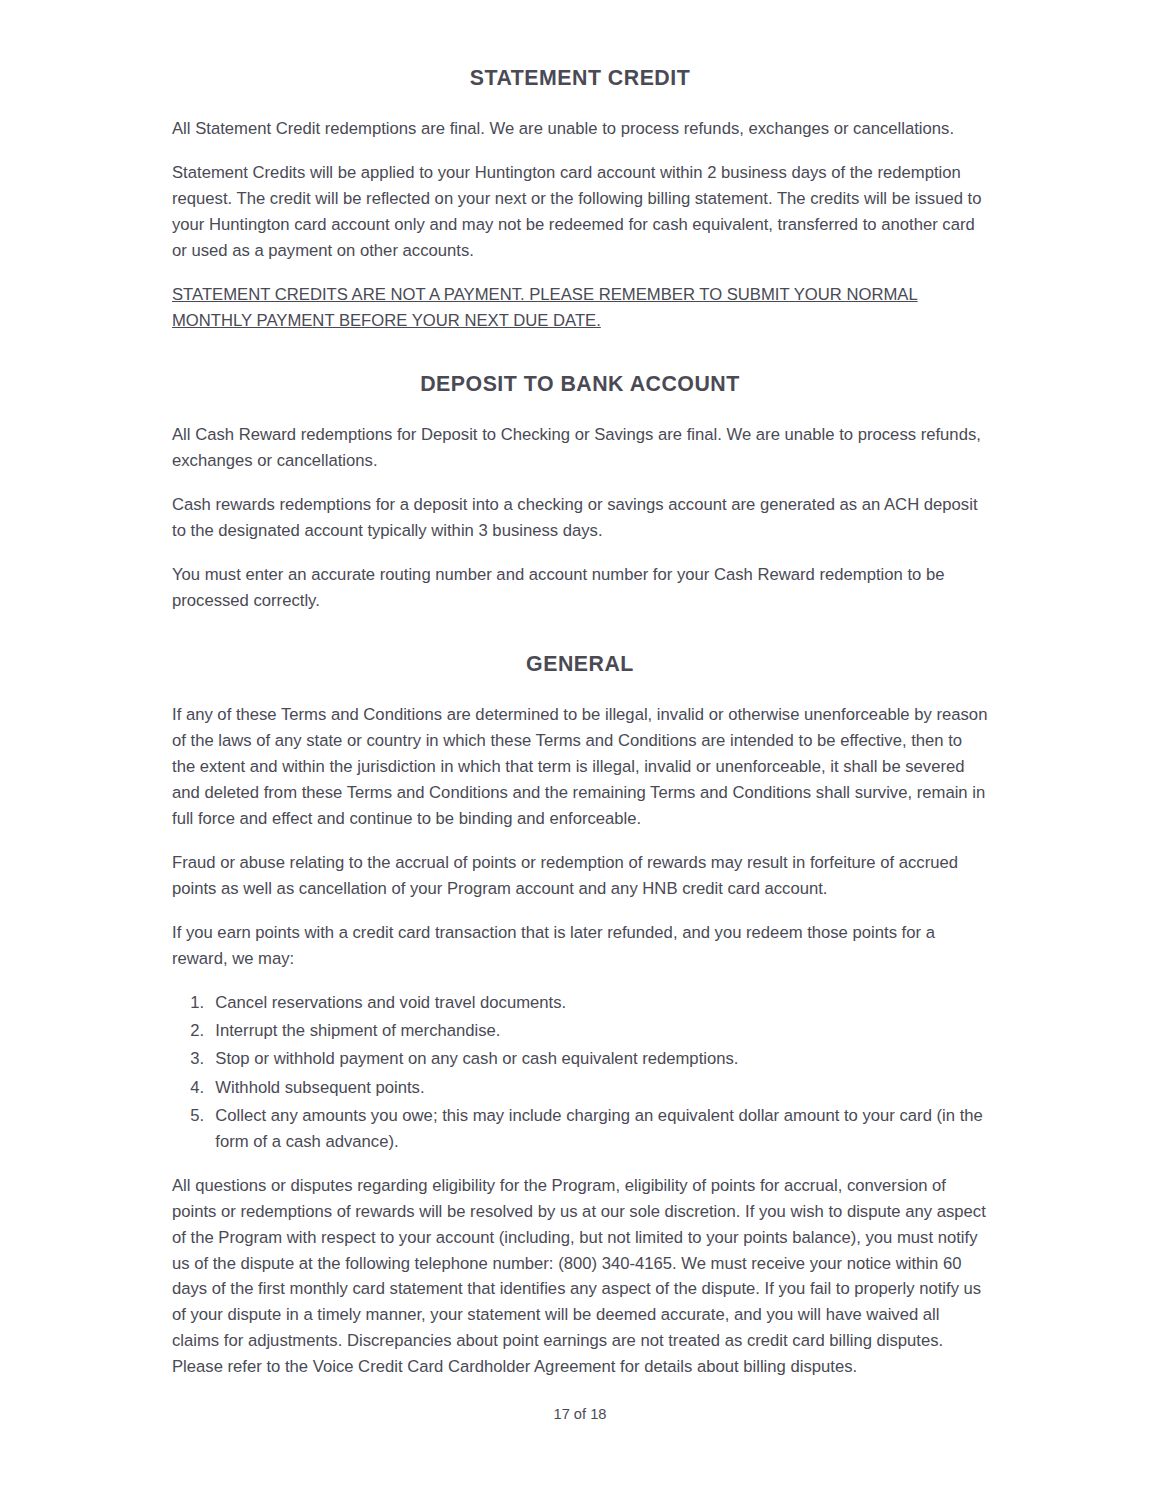STATEMENT CREDIT
All Statement Credit redemptions are final. We are unable to process refunds, exchanges or cancellations.
Statement Credits will be applied to your Huntington card account within 2 business days of the redemption request. The credit will be reflected on your next or the following billing statement. The credits will be issued to your Huntington card account only and may not be redeemed for cash equivalent, transferred to another card or used as a payment on other accounts.
STATEMENT CREDITS ARE NOT A PAYMENT. PLEASE REMEMBER TO SUBMIT YOUR NORMAL MONTHLY PAYMENT BEFORE YOUR NEXT DUE DATE.
DEPOSIT TO BANK ACCOUNT
All Cash Reward redemptions for Deposit to Checking or Savings are final. We are unable to process refunds, exchanges or cancellations.
Cash rewards redemptions for a deposit into a checking or savings account are generated as an ACH deposit to the designated account typically within 3 business days.
You must enter an accurate routing number and account number for your Cash Reward redemption to be processed correctly.
GENERAL
If any of these Terms and Conditions are determined to be illegal, invalid or otherwise unenforceable by reason of the laws of any state or country in which these Terms and Conditions are intended to be effective, then to the extent and within the jurisdiction in which that term is illegal, invalid or unenforceable, it shall be severed and deleted from these Terms and Conditions and the remaining Terms and Conditions shall survive, remain in full force and effect and continue to be binding and enforceable.
Fraud or abuse relating to the accrual of points or redemption of rewards may result in forfeiture of accrued points as well as cancellation of your Program account and any HNB credit card account.
If you earn points with a credit card transaction that is later refunded, and you redeem those points for a reward, we may:
Cancel reservations and void travel documents.
Interrupt the shipment of merchandise.
Stop or withhold payment on any cash or cash equivalent redemptions.
Withhold subsequent points.
Collect any amounts you owe; this may include charging an equivalent dollar amount to your card (in the form of a cash advance).
All questions or disputes regarding eligibility for the Program, eligibility of points for accrual, conversion of points or redemptions of rewards will be resolved by us at our sole discretion. If you wish to dispute any aspect of the Program with respect to your account (including, but not limited to your points balance), you must notify us of the dispute at the following telephone number: (800) 340-4165. We must receive your notice within 60 days of the first monthly card statement that identifies any aspect of the dispute. If you fail to properly notify us of your dispute in a timely manner, your statement will be deemed accurate, and you will have waived all claims for adjustments. Discrepancies about point earnings are not treated as credit card billing disputes. Please refer to the Voice Credit Card Cardholder Agreement for details about billing disputes.
17 of 18